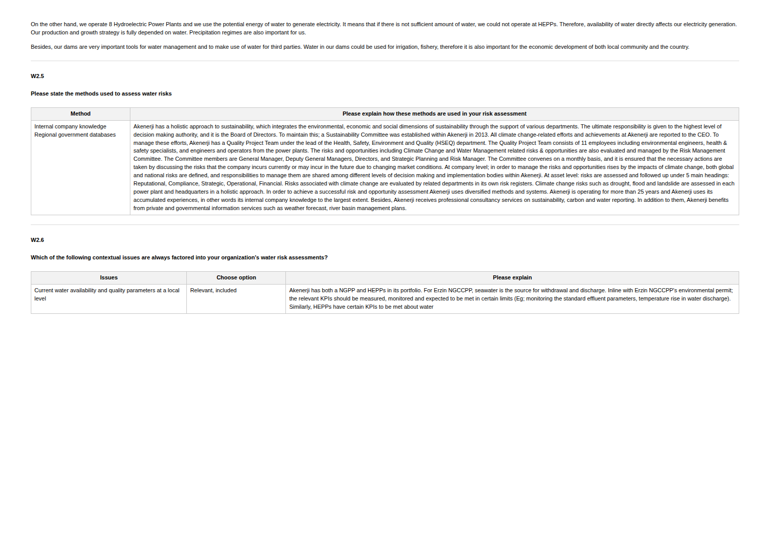On the other hand, we operate 8 Hydroelectric Power Plants and we use the potential energy of water to generate electricity. It means that if there is not sufficient amount of water, we could not operate at HEPPs. Therefore, availability of water directly affects our electricity generation. Our production and growth strategy is fully depended on water. Precipitation regimes are also important for us.
Besides, our dams are very important tools for water management and to make use of water for third parties. Water in our dams could be used for irrigation, fishery, therefore it is also important for the economic development of both local community and the country.
W2.5
Please state the methods used to assess water risks
| Method | Please explain how these methods are used in your risk assessment |
| --- | --- |
| Internal company knowledge Regional government databases | Akenerji has a holistic approach to sustainability, which integrates the environmental, economic and social dimensions of sustainability through the support of various departments. The ultimate responsibility is given to the highest level of decision making authority, and it is the Board of Directors. To maintain this; a Sustainability Committee was established within Akenerji in 2013. All climate change-related efforts and achievements at Akenerji are reported to the CEO. To manage these efforts, Akenerji has a Quality Project Team under the lead of the Health, Safety, Environment and Quality (HSEQ) department. The Quality Project Team consists of 11 employees including environmental engineers, health & safety specialists, and engineers and operators from the power plants. The risks and opportunities including Climate Change and Water Management related risks & opportunities are also evaluated and managed by the Risk Management Committee. The Committee members are General Manager, Deputy General Managers, Directors, and Strategic Planning and Risk Manager. The Committee convenes on a monthly basis, and it is ensured that the necessary actions are taken by discussing the risks that the company incurs currently or may incur in the future due to changing market conditions. At company level; in order to manage the risks and opportunities rises by the impacts of climate change, both global and national risks are defined, and responsibilities to manage them are shared among different levels of decision making and implementation bodies within Akenerji. At asset level: risks are assessed and followed up under 5 main headings: Reputational, Compliance, Strategic, Operational, Financial. Risks associated with climate change are evaluated by related departments in its own risk registers. Climate change risks such as drought, flood and landslide are assessed in each power plant and headquarters in a holistic approach. In order to achieve a successful risk and opportunity assessment Akenerji uses diversified methods and systems. Akenerji is operating for more than 25 years and Akenerji uses its accumulated experiences, in other words its internal company knowledge to the largest extent. Besides, Akenerji receives professional consultancy services on sustainability, carbon and water reporting. In addition to them, Akenerji benefits from private and governmental information services such as weather forecast, river basin management plans. |
W2.6
Which of the following contextual issues are always factored into your organization's water risk assessments?
| Issues | Choose option | Please explain |
| --- | --- | --- |
| Current water availability and quality parameters at a local level | Relevant, included | Akenerji has both a NGPP and HEPPs in its portfolio. For Erzin NGCCPP, seawater is the source for withdrawal and discharge. Inline with Erzin NGCCPP's environmental permit; the relevant KPIs should be measured, monitored and expected to be met in certain limits (Eg; monitoring the standard effluent parameters, temperature rise in water discharge). Similarly, HEPPs have certain KPIs to be met about water |